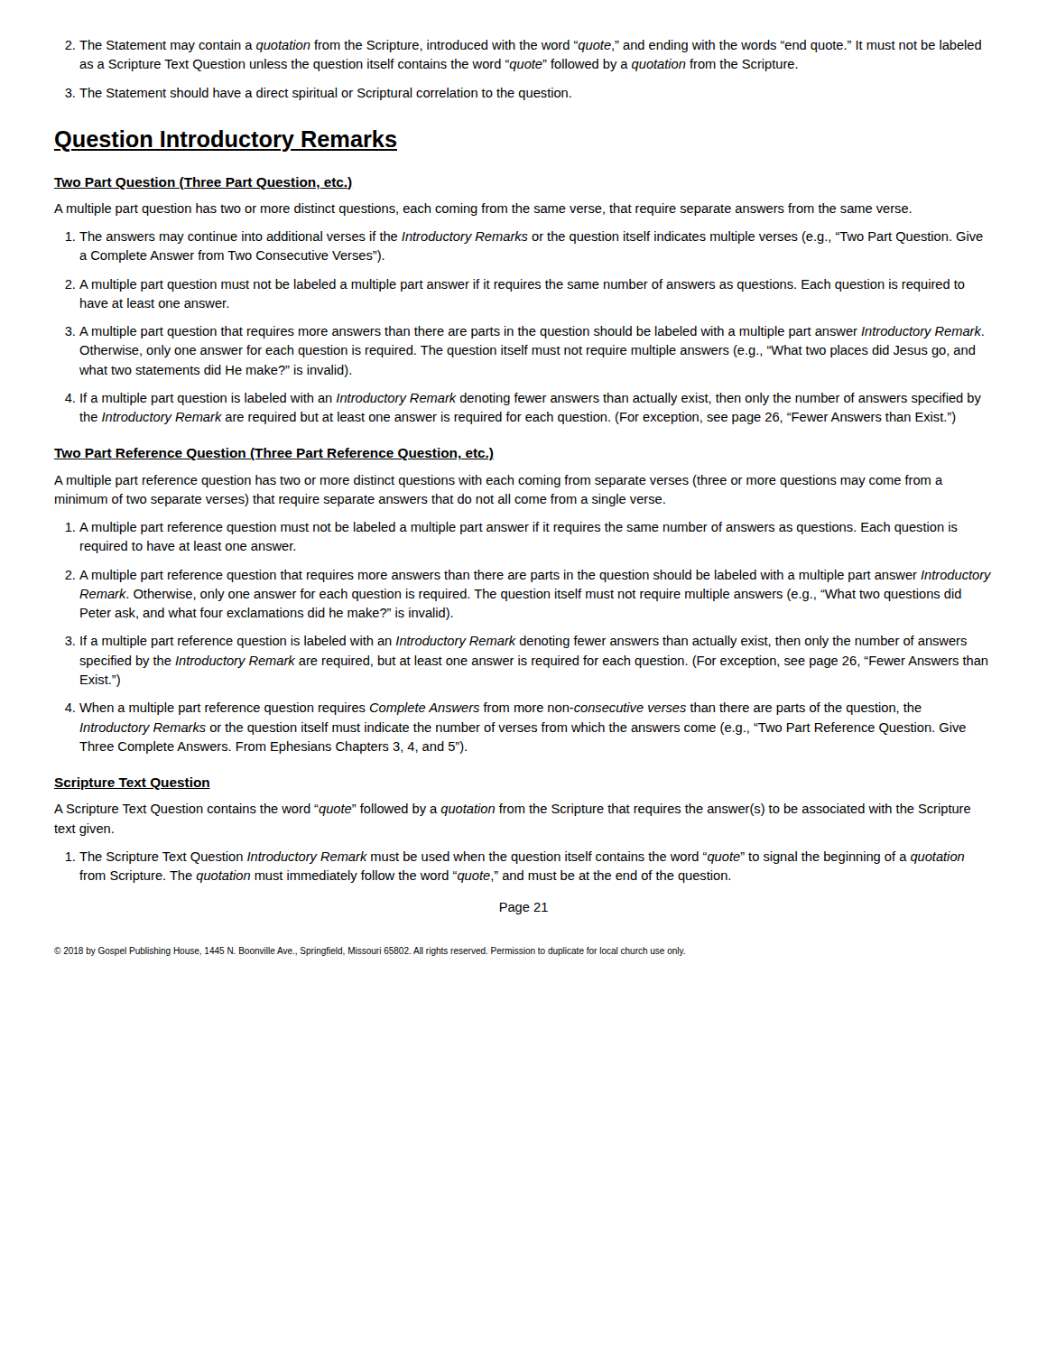The Statement may contain a quotation from the Scripture, introduced with the word “quote,” and ending with the words “end quote.” It must not be labeled as a Scripture Text Question unless the question itself contains the word “quote” followed by a quotation from the Scripture.
The Statement should have a direct spiritual or Scriptural correlation to the question.
Question Introductory Remarks
Two Part Question (Three Part Question, etc.)
A multiple part question has two or more distinct questions, each coming from the same verse, that require separate answers from the same verse.
The answers may continue into additional verses if the Introductory Remarks or the question itself indicates multiple verses (e.g., “Two Part Question. Give a Complete Answer from Two Consecutive Verses”).
A multiple part question must not be labeled a multiple part answer if it requires the same number of answers as questions. Each question is required to have at least one answer.
A multiple part question that requires more answers than there are parts in the question should be labeled with a multiple part answer Introductory Remark. Otherwise, only one answer for each question is required. The question itself must not require multiple answers (e.g., “What two places did Jesus go, and what two statements did He make?” is invalid).
If a multiple part question is labeled with an Introductory Remark denoting fewer answers than actually exist, then only the number of answers specified by the Introductory Remark are required but at least one answer is required for each question. (For exception, see page 26, “Fewer Answers than Exist.”)
Two Part Reference Question (Three Part Reference Question, etc.)
A multiple part reference question has two or more distinct questions with each coming from separate verses (three or more questions may come from a minimum of two separate verses) that require separate answers that do not all come from a single verse.
A multiple part reference question must not be labeled a multiple part answer if it requires the same number of answers as questions. Each question is required to have at least one answer.
A multiple part reference question that requires more answers than there are parts in the question should be labeled with a multiple part answer Introductory Remark. Otherwise, only one answer for each question is required. The question itself must not require multiple answers (e.g., “What two questions did Peter ask, and what four exclamations did he make?” is invalid).
If a multiple part reference question is labeled with an Introductory Remark denoting fewer answers than actually exist, then only the number of answers specified by the Introductory Remark are required, but at least one answer is required for each question. (For exception, see page 26, “Fewer Answers than Exist.”)
When a multiple part reference question requires Complete Answers from more non-consecutive verses than there are parts of the question, the Introductory Remarks or the question itself must indicate the number of verses from which the answers come (e.g., “Two Part Reference Question. Give Three Complete Answers. From Ephesians Chapters 3, 4, and 5”).
Scripture Text Question
A Scripture Text Question contains the word “quote” followed by a quotation from the Scripture that requires the answer(s) to be associated with the Scripture text given.
The Scripture Text Question Introductory Remark must be used when the question itself contains the word “quote” to signal the beginning of a quotation from Scripture. The quotation must immediately follow the word “quote,” and must be at the end of the question.
Page 21
© 2018 by Gospel Publishing House, 1445 N. Boonville Ave., Springfield, Missouri 65802. All rights reserved. Permission to duplicate for local church use only.